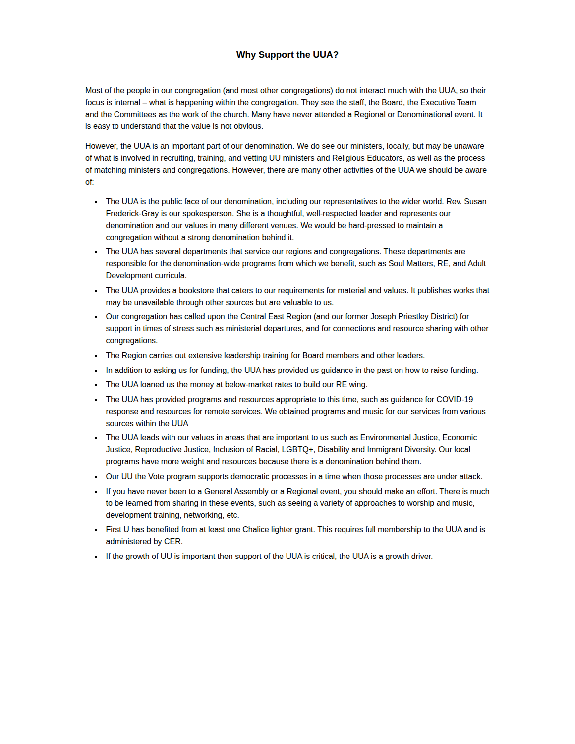Why Support the UUA?
Most of the people in our congregation (and most other congregations) do not interact much with the UUA, so their focus is internal – what is happening within the congregation. They see the staff, the Board, the Executive Team and the Committees as the work of the church. Many have never attended a Regional or Denominational event. It is easy to understand that the value is not obvious.
However, the UUA is an important part of our denomination. We do see our ministers, locally, but may be unaware of what is involved in recruiting, training, and vetting UU ministers and Religious Educators, as well as the process of matching ministers and congregations. However, there are many other activities of the UUA we should be aware of:
The UUA is the public face of our denomination, including our representatives to the wider world. Rev. Susan Frederick-Gray is our spokesperson. She is a thoughtful, well-respected leader and represents our denomination and our values in many different venues. We would be hard-pressed to maintain a congregation without a strong denomination behind it.
The UUA has several departments that service our regions and congregations. These departments are responsible for the denomination-wide programs from which we benefit, such as Soul Matters, RE, and Adult Development curricula.
The UUA provides a bookstore that caters to our requirements for material and values. It publishes works that may be unavailable through other sources but are valuable to us.
Our congregation has called upon the Central East Region (and our former Joseph Priestley District) for support in times of stress such as ministerial departures, and for connections and resource sharing with other congregations.
The Region carries out extensive leadership training for Board members and other leaders.
In addition to asking us for funding, the UUA has provided us guidance in the past on how to raise funding.
The UUA loaned us the money at below-market rates to build our RE wing.
The UUA has provided programs and resources appropriate to this time, such as guidance for COVID-19 response and resources for remote services. We obtained programs and music for our services from various sources within the UUA
The UUA leads with our values in areas that are important to us such as Environmental Justice, Economic Justice, Reproductive Justice, Inclusion of Racial, LGBTQ+, Disability and Immigrant Diversity. Our local programs have more weight and resources because there is a denomination behind them.
Our UU the Vote program supports democratic processes in a time when those processes are under attack.
If you have never been to a General Assembly or a Regional event, you should make an effort. There is much to be learned from sharing in these events, such as seeing a variety of approaches to worship and music, development training, networking, etc.
First U has benefited from at least one Chalice lighter grant. This requires full membership to the UUA and is administered by CER.
If the growth of UU is important then support of the UUA is critical, the UUA is a growth driver.